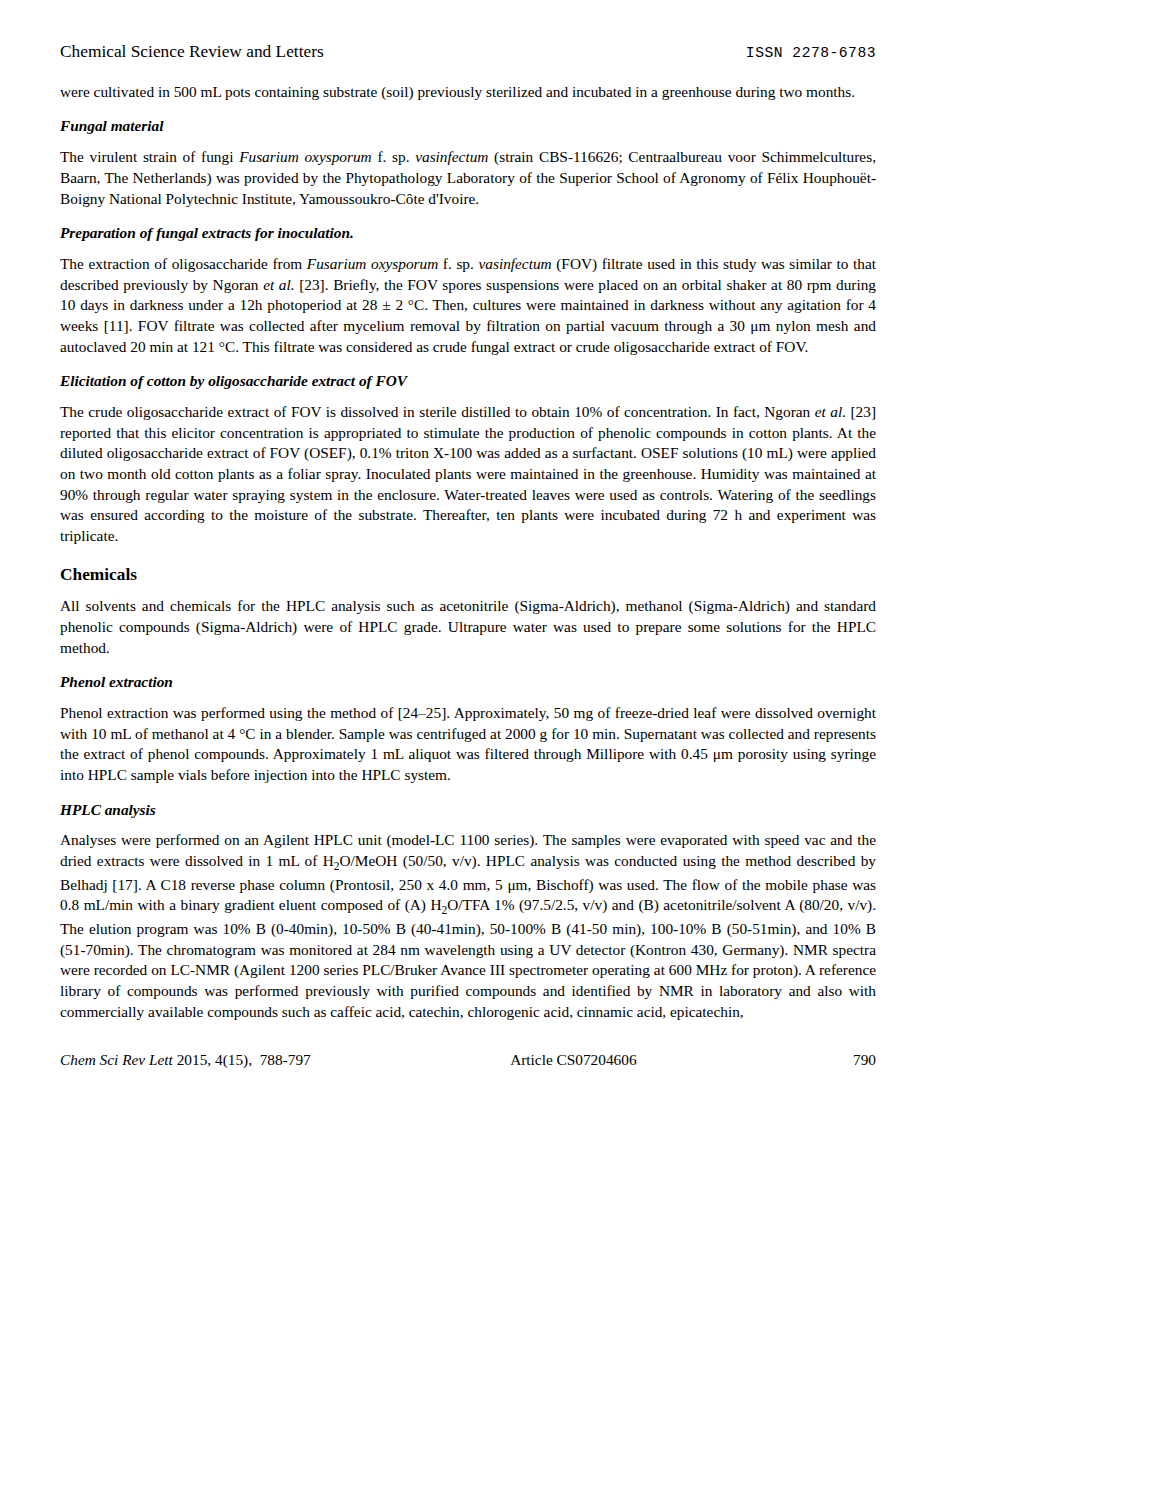Chemical Science Review and Letters
ISSN 2278-6783
were cultivated in 500 mL pots containing substrate (soil) previously sterilized and incubated in a greenhouse during two months.
Fungal material
The virulent strain of fungi Fusarium oxysporum f. sp. vasinfectum (strain CBS-116626; Centraalbureau voor Schimmelcultures, Baarn, The Netherlands) was provided by the Phytopathology Laboratory of the Superior School of Agronomy of Félix Houphouët-Boigny National Polytechnic Institute, Yamoussoukro-Côte d'Ivoire.
Preparation of fungal extracts for inoculation.
The extraction of oligosaccharide from Fusarium oxysporum f. sp. vasinfectum (FOV) filtrate used in this study was similar to that described previously by Ngoran et al. [23]. Briefly, the FOV spores suspensions were placed on an orbital shaker at 80 rpm during 10 days in darkness under a 12h photoperiod at 28 ± 2 °C. Then, cultures were maintained in darkness without any agitation for 4 weeks [11]. FOV filtrate was collected after mycelium removal by filtration on partial vacuum through a 30 μm nylon mesh and autoclaved 20 min at 121 °C. This filtrate was considered as crude fungal extract or crude oligosaccharide extract of FOV.
Elicitation of cotton by oligosaccharide extract of FOV
The crude oligosaccharide extract of FOV is dissolved in sterile distilled to obtain 10% of concentration. In fact, Ngoran et al. [23] reported that this elicitor concentration is appropriated to stimulate the production of phenolic compounds in cotton plants. At the diluted oligosaccharide extract of FOV (OSEF), 0.1% triton X-100 was added as a surfactant. OSEF solutions (10 mL) were applied on two month old cotton plants as a foliar spray. Inoculated plants were maintained in the greenhouse. Humidity was maintained at 90% through regular water spraying system in the enclosure. Water-treated leaves were used as controls. Watering of the seedlings was ensured according to the moisture of the substrate. Thereafter, ten plants were incubated during 72 h and experiment was triplicate.
Chemicals
All solvents and chemicals for the HPLC analysis such as acetonitrile (Sigma-Aldrich), methanol (Sigma-Aldrich) and standard phenolic compounds (Sigma-Aldrich) were of HPLC grade. Ultrapure water was used to prepare some solutions for the HPLC method.
Phenol extraction
Phenol extraction was performed using the method of [24–25]. Approximately, 50 mg of freeze-dried leaf were dissolved overnight with 10 mL of methanol at 4 °C in a blender. Sample was centrifuged at 2000 g for 10 min. Supernatant was collected and represents the extract of phenol compounds. Approximately 1 mL aliquot was filtered through Millipore with 0.45 μm porosity using syringe into HPLC sample vials before injection into the HPLC system.
HPLC analysis
Analyses were performed on an Agilent HPLC unit (model-LC 1100 series). The samples were evaporated with speed vac and the dried extracts were dissolved in 1 mL of H2O/MeOH (50/50, v/v). HPLC analysis was conducted using the method described by Belhadj [17]. A C18 reverse phase column (Prontosil, 250 x 4.0 mm, 5 μm, Bischoff) was used. The flow of the mobile phase was 0.8 mL/min with a binary gradient eluent composed of (A) H2O/TFA 1% (97.5/2.5, v/v) and (B) acetonitrile/solvent A (80/20, v/v). The elution program was 10% B (0-40min), 10-50% B (40-41min), 50-100% B (41-50 min), 100-10% B (50-51min), and 10% B (51-70min). The chromatogram was monitored at 284 nm wavelength using a UV detector (Kontron 430, Germany). NMR spectra were recorded on LC-NMR (Agilent 1200 series PLC/Bruker Avance III spectrometer operating at 600 MHz for proton). A reference library of compounds was performed previously with purified compounds and identified by NMR in laboratory and also with commercially available compounds such as caffeic acid, catechin, chlorogenic acid, cinnamic acid, epicatechin,
Chem Sci Rev Lett 2015, 4(15), 788-797
Article CS07204606
790